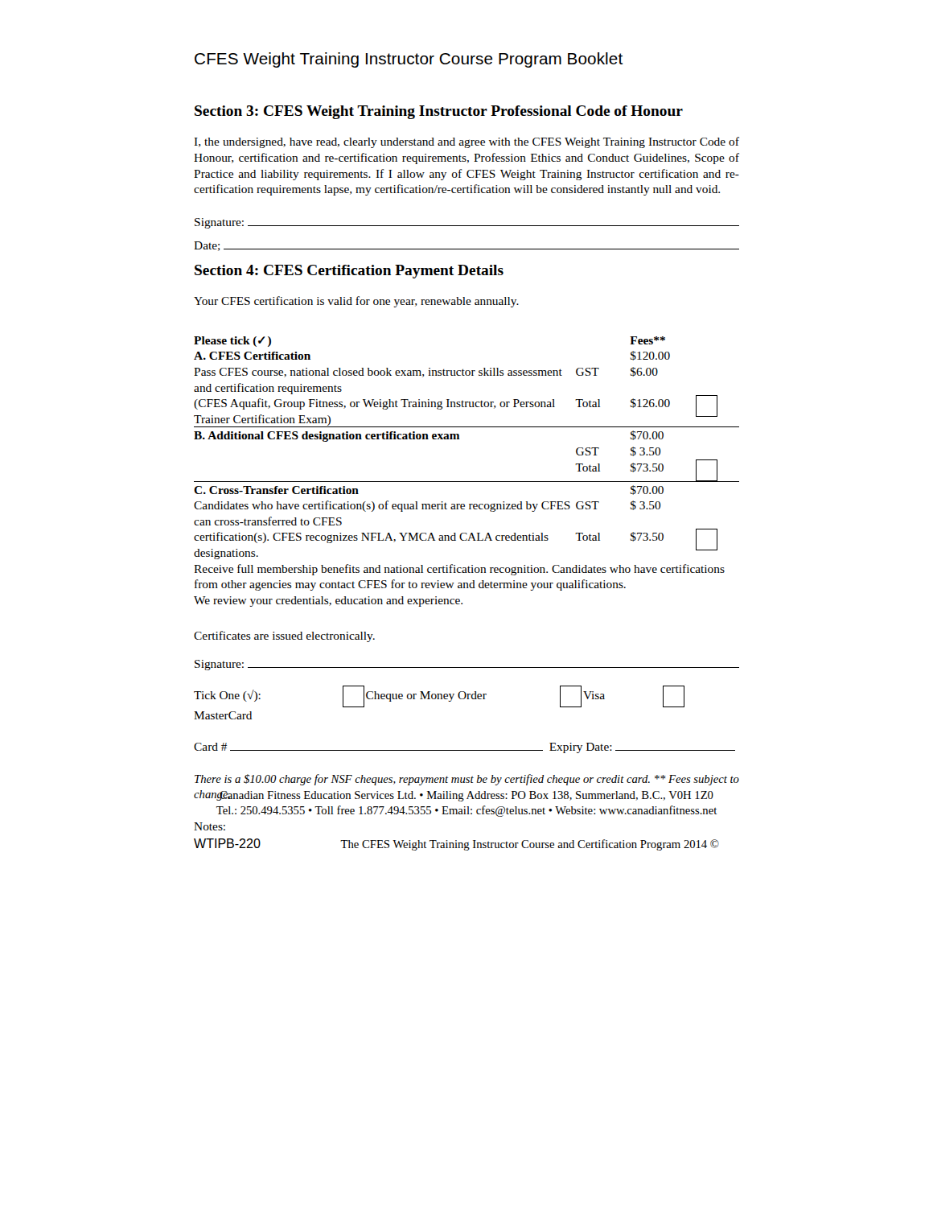CFES Weight Training Instructor Course Program Booklet
Section 3: CFES Weight Training Instructor Professional Code of Honour
I, the undersigned, have read, clearly understand and agree with the CFES Weight Training Instructor Code of Honour, certification and re-certification requirements, Profession Ethics and Conduct Guidelines, Scope of Practice and liability requirements. If I allow any of CFES Weight Training Instructor certification and re-certification requirements lapse, my certification/re-certification will be considered instantly null and void.
Signature:
Date;
Section 4: CFES Certification Payment Details
Your CFES certification is valid for one year, renewable annually.
| Please tick (✓) | | Fees** |
| A. CFES Certification | | $120.00 | |
| Pass CFES course, national closed book exam, instructor skills assessment and certification requirements | GST | $6.00 | |
| (CFES Aquafit, Group Fitness, or Weight Training Instructor, or Personal Trainer Certification Exam) | Total | $126.00 | |
| B. Additional CFES designation certification exam | | $70.00 | |
| | GST | $ 3.50 | |
| | Total | $73.50 | |
| C. Cross-Transfer Certification | | $70.00 | |
| Candidates who have certification(s) of equal merit are recognized by CFES can cross-transferred to CFES | GST | $ 3.50 | |
| certification(s). CFES recognizes NFLA, YMCA and CALA credentials designations. | Total | $73.50 | |
| Receive full membership benefits and national certification recognition. Candidates who have certifications from other agencies may contact CFES for to review and determine your qualifications. We review your credentials, education and experience. |
Certificates are issued electronically.
Signature:
Tick One (√): Cheque or Money Order Visa MasterCard
Card # Expiry Date:
There is a $10.00 charge for NSF cheques, repayment must be by certified cheque or credit card. ** Fees subject to change.
Notes:
Canadian Fitness Education Services Ltd. • Mailing Address: PO Box 138, Summerland, B.C., V0H 1Z0
Tel.: 250.494.5355 • Toll free 1.877.494.5355 • Email: cfes@telus.net • Website: www.canadianfitness.net
WTIPB-220
The CFES Weight Training Instructor Course and Certification Program 2014 ©